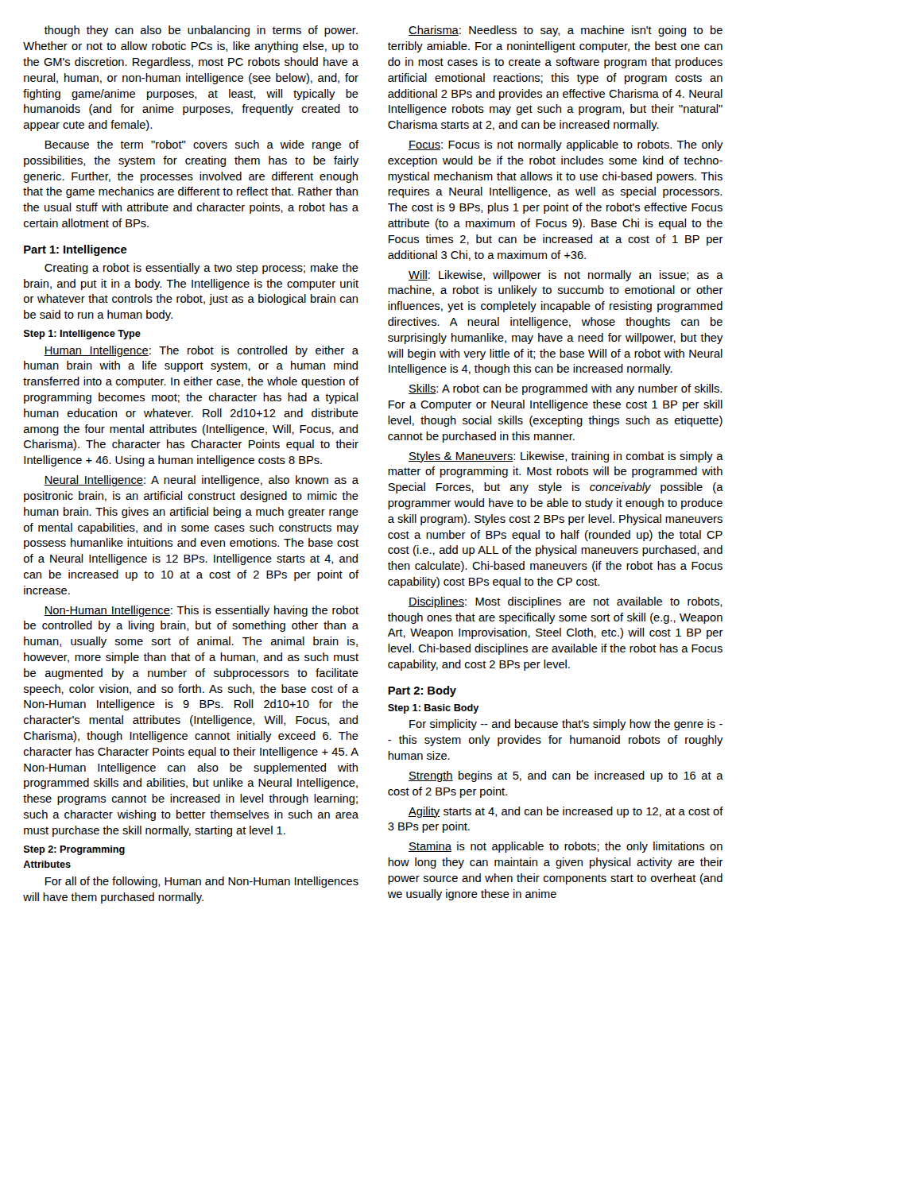though they can also be unbalancing in terms of power. Whether or not to allow robotic PCs is, like anything else, up to the GM's discretion. Regardless, most PC robots should have a neural, human, or non-human intelligence (see below), and, for fighting game/anime purposes, at least, will typically be humanoids (and for anime purposes, frequently created to appear cute and female).
Because the term "robot" covers such a wide range of possibilities, the system for creating them has to be fairly generic. Further, the processes involved are different enough that the game mechanics are different to reflect that. Rather than the usual stuff with attribute and character points, a robot has a certain allotment of BPs.
Part 1: Intelligence
Creating a robot is essentially a two step process; make the brain, and put it in a body. The Intelligence is the computer unit or whatever that controls the robot, just as a biological brain can be said to run a human body.
Step 1: Intelligence Type
Human Intelligence: The robot is controlled by either a human brain with a life support system, or a human mind transferred into a computer. In either case, the whole question of programming becomes moot; the character has had a typical human education or whatever. Roll 2d10+12 and distribute among the four mental attributes (Intelligence, Will, Focus, and Charisma). The character has Character Points equal to their Intelligence + 46. Using a human intelligence costs 8 BPs.
Neural Intelligence: A neural intelligence, also known as a positronic brain, is an artificial construct designed to mimic the human brain. This gives an artificial being a much greater range of mental capabilities, and in some cases such constructs may possess humanlike intuitions and even emotions. The base cost of a Neural Intelligence is 12 BPs. Intelligence starts at 4, and can be increased up to 10 at a cost of 2 BPs per point of increase.
Non-Human Intelligence: This is essentially having the robot be controlled by a living brain, but of something other than a human, usually some sort of animal. The animal brain is, however, more simple than that of a human, and as such must be augmented by a number of subprocessors to facilitate speech, color vision, and so forth. As such, the base cost of a Non-Human Intelligence is 9 BPs. Roll 2d10+10 for the character's mental attributes (Intelligence, Will, Focus, and Charisma), though Intelligence cannot initially exceed 6. The character has Character Points equal to their Intelligence + 45. A Non-Human Intelligence can also be supplemented with programmed skills and abilities, but unlike a Neural Intelligence, these programs cannot be increased in level through learning; such a character wishing to better themselves in such an area must purchase the skill normally, starting at level 1.
Step 2: Programming
Attributes
For all of the following, Human and Non-Human Intelligences will have them purchased normally.
Charisma: Needless to say, a machine isn't going to be terribly amiable. For a nonintelligent computer, the best one can do in most cases is to create a software program that produces artificial emotional reactions; this type of program costs an additional 2 BPs and provides an effective Charisma of 4. Neural Intelligence robots may get such a program, but their "natural" Charisma starts at 2, and can be increased normally.
Focus: Focus is not normally applicable to robots. The only exception would be if the robot includes some kind of techno-mystical mechanism that allows it to use chi-based powers. This requires a Neural Intelligence, as well as special processors. The cost is 9 BPs, plus 1 per point of the robot's effective Focus attribute (to a maximum of Focus 9). Base Chi is equal to the Focus times 2, but can be increased at a cost of 1 BP per additional 3 Chi, to a maximum of +36.
Will: Likewise, willpower is not normally an issue; as a machine, a robot is unlikely to succumb to emotional or other influences, yet is completely incapable of resisting programmed directives. A neural intelligence, whose thoughts can be surprisingly humanlike, may have a need for willpower, but they will begin with very little of it; the base Will of a robot with Neural Intelligence is 4, though this can be increased normally.
Skills: A robot can be programmed with any number of skills. For a Computer or Neural Intelligence these cost 1 BP per skill level, though social skills (excepting things such as etiquette) cannot be purchased in this manner.
Styles & Maneuvers: Likewise, training in combat is simply a matter of programming it. Most robots will be programmed with Special Forces, but any style is conceivably possible (a programmer would have to be able to study it enough to produce a skill program). Styles cost 2 BPs per level. Physical maneuvers cost a number of BPs equal to half (rounded up) the total CP cost (i.e., add up ALL of the physical maneuvers purchased, and then calculate). Chi-based maneuvers (if the robot has a Focus capability) cost BPs equal to the CP cost.
Disciplines: Most disciplines are not available to robots, though ones that are specifically some sort of skill (e.g., Weapon Art, Weapon Improvisation, Steel Cloth, etc.) will cost 1 BP per level. Chi-based disciplines are available if the robot has a Focus capability, and cost 2 BPs per level.
Part 2: Body
Step 1: Basic Body
For simplicity -- and because that's simply how the genre is -- this system only provides for humanoid robots of roughly human size.
Strength begins at 5, and can be increased up to 16 at a cost of 2 BPs per point.
Agility starts at 4, and can be increased up to 12, at a cost of 3 BPs per point.
Stamina is not applicable to robots; the only limitations on how long they can maintain a given physical activity are their power source and when their components start to overheat (and we usually ignore these in anime